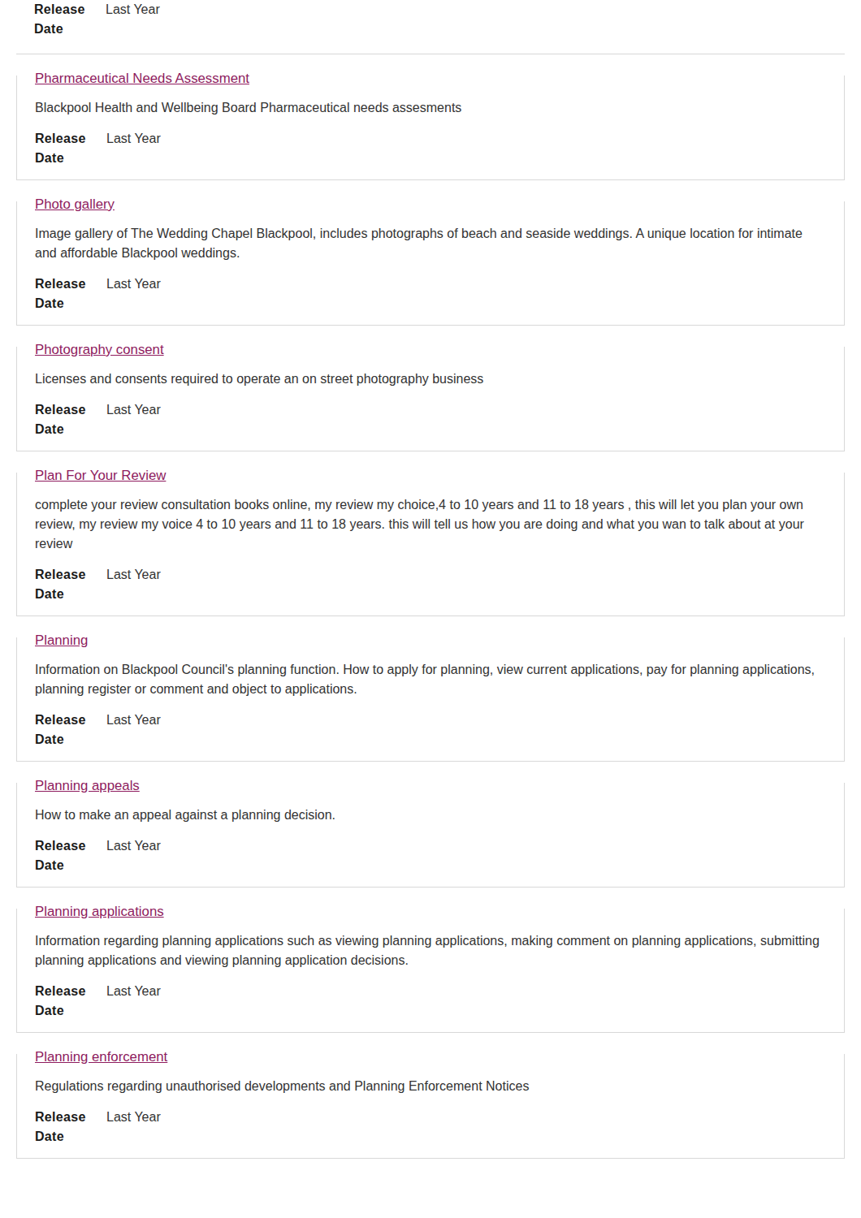Release Date
Last Year
Pharmaceutical Needs Assessment
Blackpool Health and Wellbeing Board Pharmaceutical needs assesments
Release Date
Last Year
Photo gallery
Image gallery of The Wedding Chapel Blackpool, includes photographs of beach and seaside weddings. A unique location for intimate and affordable Blackpool weddings.
Release Date
Last Year
Photography consent
Licenses and consents required to operate an on street photography business
Release Date
Last Year
Plan For Your Review
complete your review consultation books online, my review my choice,4 to 10 years and 11 to 18 years , this will let you plan your own review, my review my voice 4 to 10 years and 11 to 18 years. this will tell us how you are doing and what you wan to talk about at your review
Release Date
Last Year
Planning
Information on Blackpool Council's planning function. How to apply for planning, view current applications, pay for planning applications, planning register or comment and object to applications.
Release Date
Last Year
Planning appeals
How to make an appeal against a planning decision.
Release Date
Last Year
Planning applications
Information regarding planning applications such as viewing planning applications, making comment on planning applications, submitting planning applications and viewing planning application decisions.
Release Date
Last Year
Planning enforcement
Regulations regarding unauthorised developments and Planning Enforcement Notices
Release Date
Last Year